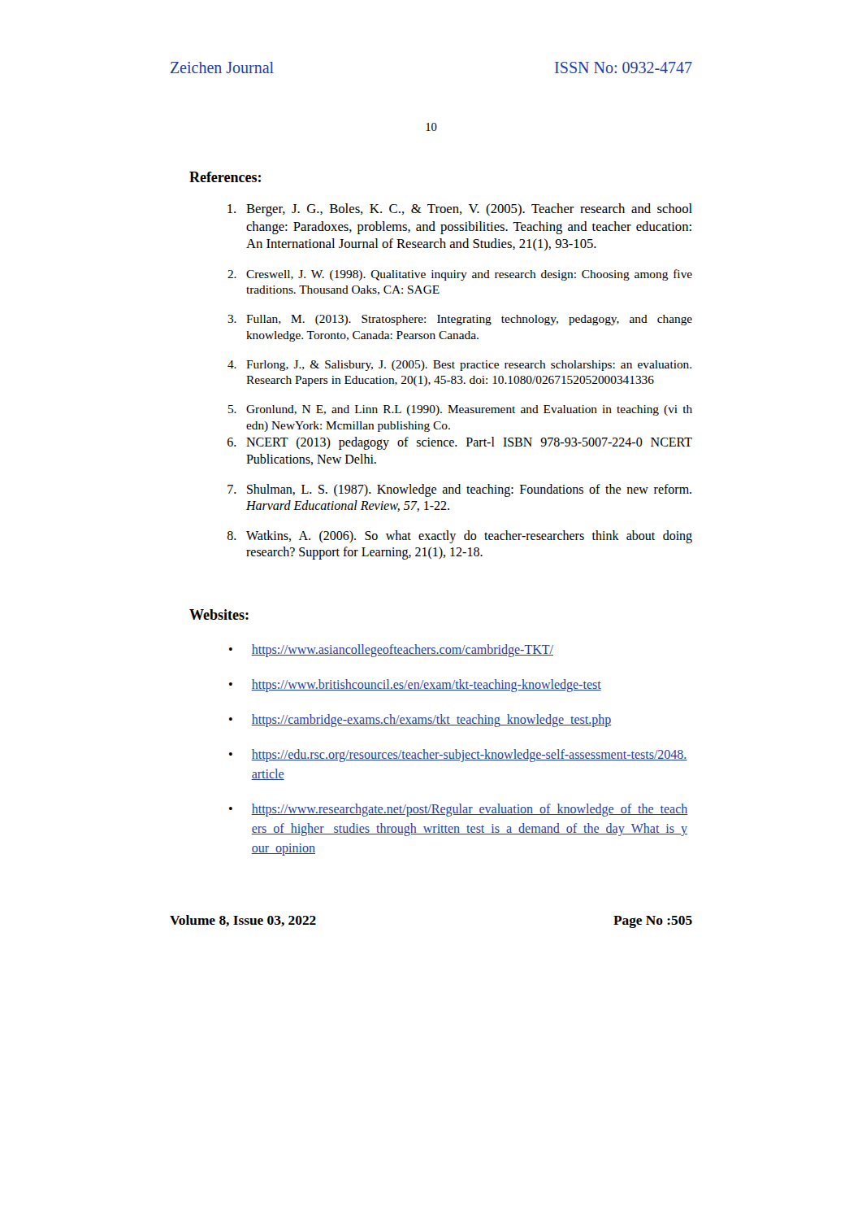Zeichen Journal ISSN No: 0932-4747
10
References:
Berger, J. G., Boles, K. C., & Troen, V. (2005). Teacher research and school change: Paradoxes, problems, and possibilities. Teaching and teacher education: An International Journal of Research and Studies, 21(1), 93-105.
Creswell, J. W. (1998). Qualitative inquiry and research design: Choosing among five traditions. Thousand Oaks, CA: SAGE
Fullan, M. (2013). Stratosphere: Integrating technology, pedagogy, and change knowledge. Toronto, Canada: Pearson Canada.
Furlong, J., & Salisbury, J. (2005). Best practice research scholarships: an evaluation. Research Papers in Education, 20(1), 45-83. doi: 10.1080/0267152052000341336
Gronlund, N E, and Linn R.L (1990). Measurement and Evaluation in teaching (vi th edn) NewYork: Mcmillan publishing Co.
NCERT (2013) pedagogy of science. Part-l ISBN 978-93-5007-224-0 NCERT Publications, New Delhi.
Shulman, L. S. (1987). Knowledge and teaching: Foundations of the new reform. Harvard Educational Review, 57, 1-22.
Watkins, A. (2006). So what exactly do teacher-researchers think about doing research? Support for Learning, 21(1), 12-18.
Websites:
https://www.asiancollegeofteachers.com/cambridge-TKT/
https://www.britishcouncil.es/en/exam/tkt-teaching-knowledge-test
https://cambridge-exams.ch/exams/tkt_teaching_knowledge_test.php
https://edu.rsc.org/resources/teacher-subject-knowledge-self-assessment-tests/2048.article
https://www.researchgate.net/post/Regular_evaluation_of_knowledge_of_the_teachers_of_higher _studies_through_written_test_is_a_demand_of_the_day_What_is_your_opinion
Volume 8, Issue 03, 2022 Page No :505